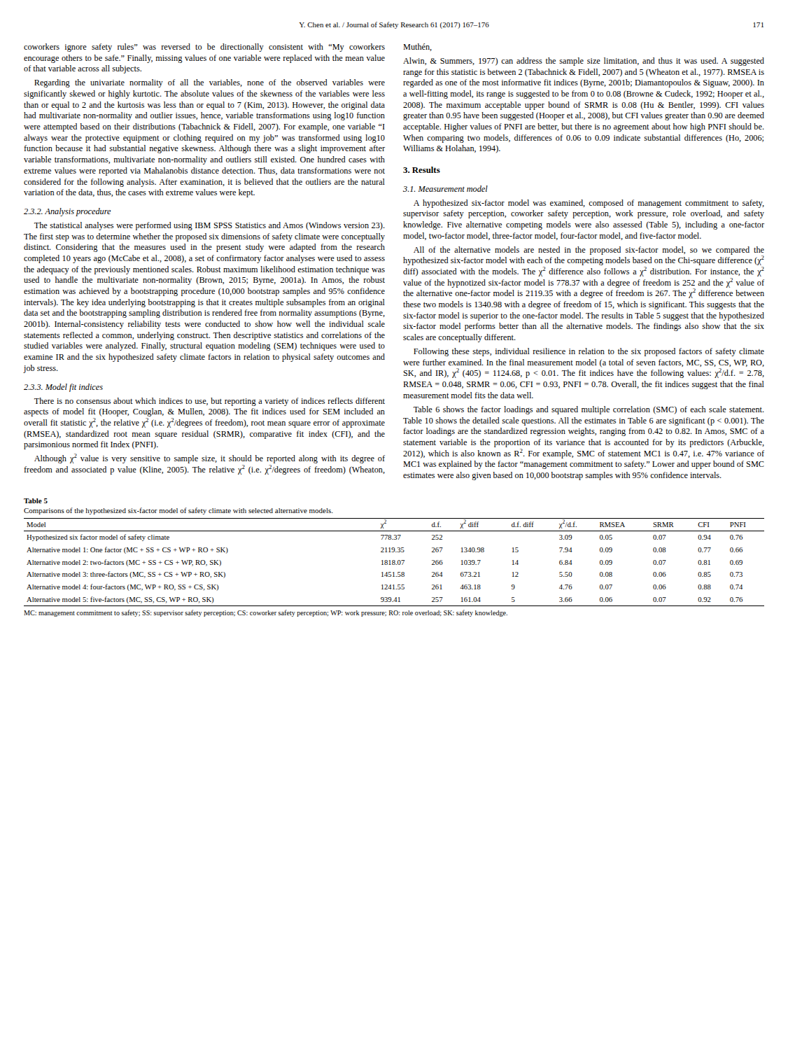Y. Chen et al. / Journal of Safety Research 61 (2017) 167–176 171
coworkers ignore safety rules” was reversed to be directionally consistent with “My coworkers encourage others to be safe.” Finally, missing values of one variable were replaced with the mean value of that variable across all subjects.
Regarding the univariate normality of all the variables, none of the observed variables were significantly skewed or highly kurtotic. The absolute values of the skewness of the variables were less than or equal to 2 and the kurtosis was less than or equal to 7 (Kim, 2013). However, the original data had multivariate non-normality and outlier issues, hence, variable transformations using log10 function were attempted based on their distributions (Tabachnick & Fidell, 2007). For example, one variable “I always wear the protective equipment or clothing required on my job” was transformed using log10 function because it had substantial negative skewness. Although there was a slight improvement after variable transformations, multivariate non-normality and outliers still existed. One hundred cases with extreme values were reported via Mahalanobis distance detection. Thus, data transformations were not considered for the following analysis. After examination, it is believed that the outliers are the natural variation of the data, thus, the cases with extreme values were kept.
2.3.2. Analysis procedure
The statistical analyses were performed using IBM SPSS Statistics and Amos (Windows version 23). The first step was to determine whether the proposed six dimensions of safety climate were conceptually distinct. Considering that the measures used in the present study were adapted from the research completed 10 years ago (McCabe et al., 2008), a set of confirmatory factor analyses were used to assess the adequacy of the previously mentioned scales. Robust maximum likelihood estimation technique was used to handle the multivariate non-normality (Brown, 2015; Byrne, 2001a). In Amos, the robust estimation was achieved by a bootstrapping procedure (10,000 bootstrap samples and 95% confidence intervals). The key idea underlying bootstrapping is that it creates multiple subsamples from an original data set and the bootstrapping sampling distribution is rendered free from normality assumptions (Byrne, 2001b). Internal-consistency reliability tests were conducted to show how well the individual scale statements reflected a common, underlying construct. Then descriptive statistics and correlations of the studied variables were analyzed. Finally, structural equation modeling (SEM) techniques were used to examine IR and the six hypothesized safety climate factors in relation to physical safety outcomes and job stress.
2.3.3. Model fit indices
There is no consensus about which indices to use, but reporting a variety of indices reflects different aspects of model fit (Hooper, Couglan, & Mullen, 2008). The fit indices used for SEM included an overall fit statistic χ2, the relative χ2 (i.e. χ2/degrees of freedom), root mean square error of approximate (RMSEA), standardized root mean square residual (SRMR), comparative fit index (CFI), and the parsimonious normed fit Index (PNFI).
Although χ2 value is very sensitive to sample size, it should be reported along with its degree of freedom and associated p value (Kline, 2005). The relative χ2 (i.e. χ2/degrees of freedom) (Wheaton, Muthén,
Alwin, & Summers, 1977) can address the sample size limitation, and thus it was used. A suggested range for this statistic is between 2 (Tabachnick & Fidell, 2007) and 5 (Wheaton et al., 1977). RMSEA is regarded as one of the most informative fit indices (Byrne, 2001b; Diamantopoulos & Siguaw, 2000). In a well-fitting model, its range is suggested to be from 0 to 0.08 (Browne & Cudeck, 1992; Hooper et al., 2008). The maximum acceptable upper bound of SRMR is 0.08 (Hu & Bentler, 1999). CFI values greater than 0.95 have been suggested (Hooper et al., 2008), but CFI values greater than 0.90 are deemed acceptable. Higher values of PNFI are better, but there is no agreement about how high PNFI should be. When comparing two models, differences of 0.06 to 0.09 indicate substantial differences (Ho, 2006; Williams & Holahan, 1994).
3. Results
3.1. Measurement model
A hypothesized six-factor model was examined, composed of management commitment to safety, supervisor safety perception, coworker safety perception, work pressure, role overload, and safety knowledge. Five alternative competing models were also assessed (Table 5), including a one-factor model, two-factor model, three-factor model, four-factor model, and five-factor model.
All of the alternative models are nested in the proposed six-factor model, so we compared the hypothesized six-factor model with each of the competing models based on the Chi-square difference (χ2 diff) associated with the models. The χ2 difference also follows a χ2 distribution. For instance, the χ2 value of the hypnotized six-factor model is 778.37 with a degree of freedom is 252 and the χ2 value of the alternative one-factor model is 2119.35 with a degree of freedom is 267. The χ2 difference between these two models is 1340.98 with a degree of freedom of 15, which is significant. This suggests that the six-factor model is superior to the one-factor model. The results in Table 5 suggest that the hypothesized six-factor model performs better than all the alternative models. The findings also show that the six scales are conceptually different.
Following these steps, individual resilience in relation to the six proposed factors of safety climate were further examined. In the final measurement model (a total of seven factors, MC, SS, CS, WP, RO, SK, and IR), χ2 (405) = 1124.68, p < 0.01. The fit indices have the following values: χ2/d.f. = 2.78, RMSEA = 0.048, SRMR = 0.06, CFI = 0.93, PNFI = 0.78. Overall, the fit indices suggest that the final measurement model fits the data well.
Table 6 shows the factor loadings and squared multiple correlation (SMC) of each scale statement. Table 10 shows the detailed scale questions. All the estimates in Table 6 are significant (p < 0.001). The factor loadings are the standardized regression weights, ranging from 0.42 to 0.82. In Amos, SMC of a statement variable is the proportion of its variance that is accounted for by its predictors (Arbuckle, 2012), which is also known as R2. For example, SMC of statement MC1 is 0.47, i.e. 47% variance of MC1 was explained by the factor “management commitment to safety.” Lower and upper bound of SMC estimates were also given based on 10,000 bootstrap samples with 95% confidence intervals.
Table 5 Comparisons of the hypothesized six-factor model of safety climate with selected alternative models.
| Model | χ 2 | d.f. | χ 2 diff | d.f. diff | χ 2 /d.f. | RMSEA | SRMR | CFI | PNFI |
| --- | --- | --- | --- | --- | --- | --- | --- | --- | --- |
| Hypothesized six factor model of safety climate | 778.37 | 252 | | | 3.09 | 0.05 | 0.07 | 0.94 | 0.76 |
| Alternative model 1: One factor (MC + SS + CS + WP + RO + SK) | 2119.35 | 267 | 1340.98 | 15 | 7.94 | 0.09 | 0.08 | 0.77 | 0.66 |
| Alternative model 2: two-factors (MC + SS + CS + WP, RO, SK) | 1818.07 | 266 | 1039.7 | 14 | 6.84 | 0.09 | 0.07 | 0.81 | 0.69 |
| Alternative model 3: three-factors (MC, SS + CS + WP + RO, SK) | 1451.58 | 264 | 673.21 | 12 | 5.50 | 0.08 | 0.06 | 0.85 | 0.73 |
| Alternative model 4: four-factors (MC, WP + RO, SS + CS, SK) | 1241.55 | 261 | 463.18 | 9 | 4.76 | 0.07 | 0.06 | 0.88 | 0.74 |
| Alternative model 5: five-factors (MC, SS, CS, WP + RO, SK) | 939.41 | 257 | 161.04 | 5 | 3.66 | 0.06 | 0.07 | 0.92 | 0.76 |
MC: management commitment to safety; SS: supervisor safety perception; CS: coworker safety perception; WP: work pressure; RO: role overload; SK: safety knowledge.